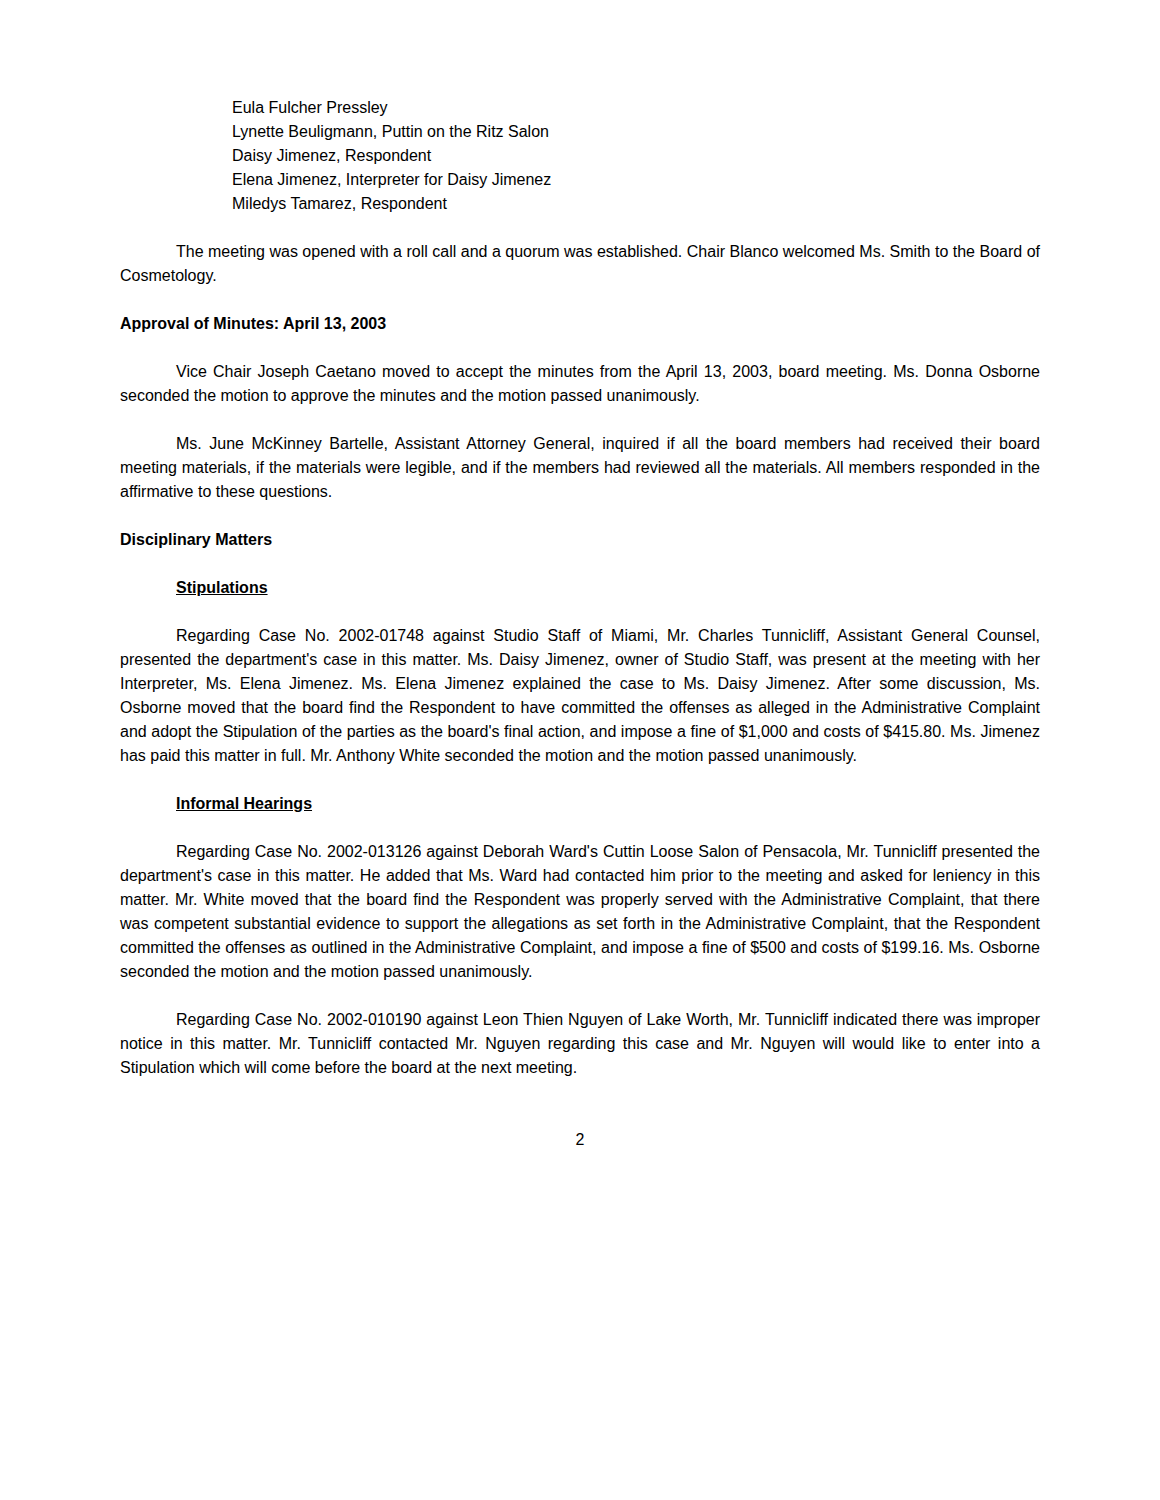Eula Fulcher Pressley
Lynette Beuligmann, Puttin on the Ritz Salon
Daisy Jimenez, Respondent
Elena Jimenez, Interpreter for Daisy Jimenez
Miledys Tamarez, Respondent
The meeting was opened with a roll call and a quorum was established. Chair Blanco welcomed Ms. Smith to the Board of Cosmetology.
Approval of Minutes: April 13, 2003
Vice Chair Joseph Caetano moved to accept the minutes from the April 13, 2003, board meeting. Ms. Donna Osborne seconded the motion to approve the minutes and the motion passed unanimously.
Ms. June McKinney Bartelle, Assistant Attorney General, inquired if all the board members had received their board meeting materials, if the materials were legible, and if the members had reviewed all the materials. All members responded in the affirmative to these questions.
Disciplinary Matters
Stipulations
Regarding Case No. 2002-01748 against Studio Staff of Miami, Mr. Charles Tunnicliff, Assistant General Counsel, presented the department's case in this matter. Ms. Daisy Jimenez, owner of Studio Staff, was present at the meeting with her Interpreter, Ms. Elena Jimenez. Ms. Elena Jimenez explained the case to Ms. Daisy Jimenez. After some discussion, Ms. Osborne moved that the board find the Respondent to have committed the offenses as alleged in the Administrative Complaint and adopt the Stipulation of the parties as the board's final action, and impose a fine of $1,000 and costs of $415.80. Ms. Jimenez has paid this matter in full. Mr. Anthony White seconded the motion and the motion passed unanimously.
Informal Hearings
Regarding Case No. 2002-013126 against Deborah Ward's Cuttin Loose Salon of Pensacola, Mr. Tunnicliff presented the department's case in this matter. He added that Ms. Ward had contacted him prior to the meeting and asked for leniency in this matter. Mr. White moved that the board find the Respondent was properly served with the Administrative Complaint, that there was competent substantial evidence to support the allegations as set forth in the Administrative Complaint, that the Respondent committed the offenses as outlined in the Administrative Complaint, and impose a fine of $500 and costs of $199.16. Ms. Osborne seconded the motion and the motion passed unanimously.
Regarding Case No. 2002-010190 against Leon Thien Nguyen of Lake Worth, Mr. Tunnicliff indicated there was improper notice in this matter. Mr. Tunnicliff contacted Mr. Nguyen regarding this case and Mr. Nguyen will would like to enter into a Stipulation which will come before the board at the next meeting.
2